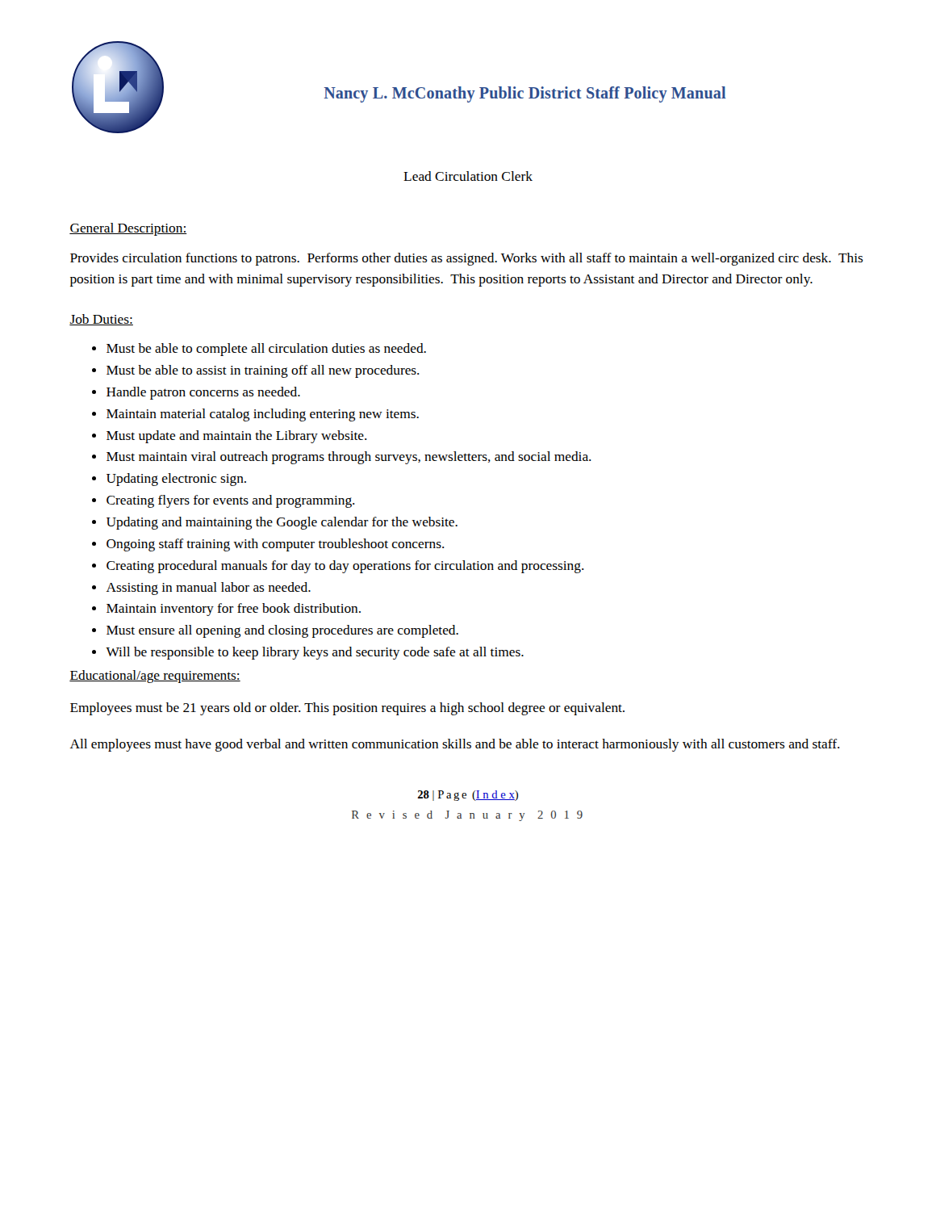Nancy L. McConathy Public District Staff Policy Manual
Lead Circulation Clerk
General Description:
Provides circulation functions to patrons. Performs other duties as assigned. Works with all staff to maintain a well-organized circ desk. This position is part time and with minimal supervisory responsibilities. This position reports to Assistant and Director and Director only.
Job Duties:
Must be able to complete all circulation duties as needed.
Must be able to assist in training off all new procedures.
Handle patron concerns as needed.
Maintain material catalog including entering new items.
Must update and maintain the Library website.
Must maintain viral outreach programs through surveys, newsletters, and social media.
Updating electronic sign.
Creating flyers for events and programming.
Updating and maintaining the Google calendar for the website.
Ongoing staff training with computer troubleshoot concerns.
Creating procedural manuals for day to day operations for circulation and processing.
Assisting in manual labor as needed.
Maintain inventory for free book distribution.
Must ensure all opening and closing procedures are completed.
Will be responsible to keep library keys and security code safe at all times.
Educational/age requirements:
Employees must be 21 years old or older. This position requires a high school degree or equivalent.
All employees must have good verbal and written communication skills and be able to interact harmoniously with all customers and staff.
28 | Page (I n d e x) R e v i s e d J a n u a r y 2 0 1 9